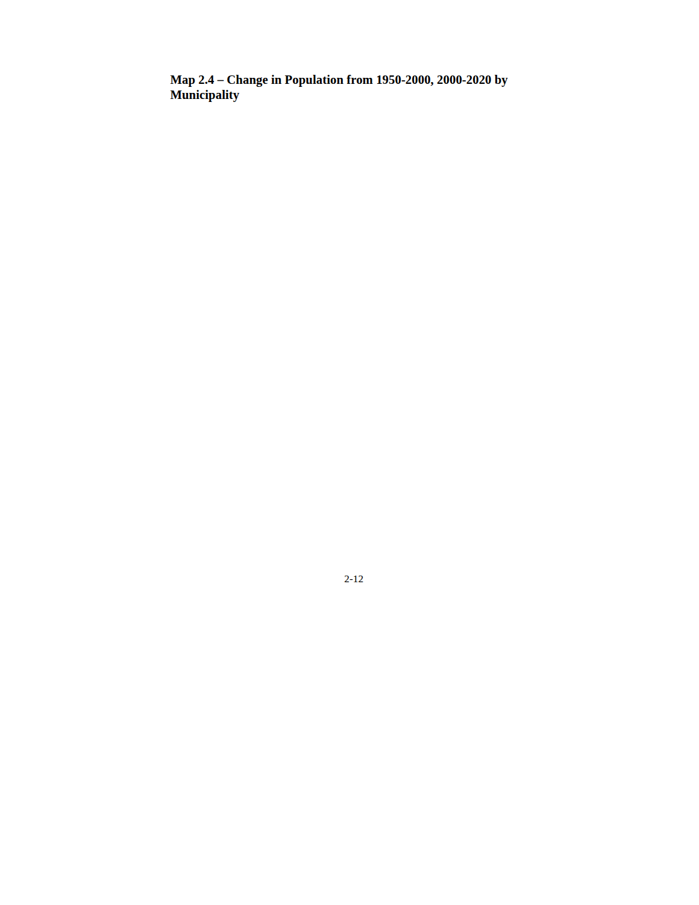Map 2.4 – Change in Population from 1950-2000, 2000-2020 by Municipality
2-12